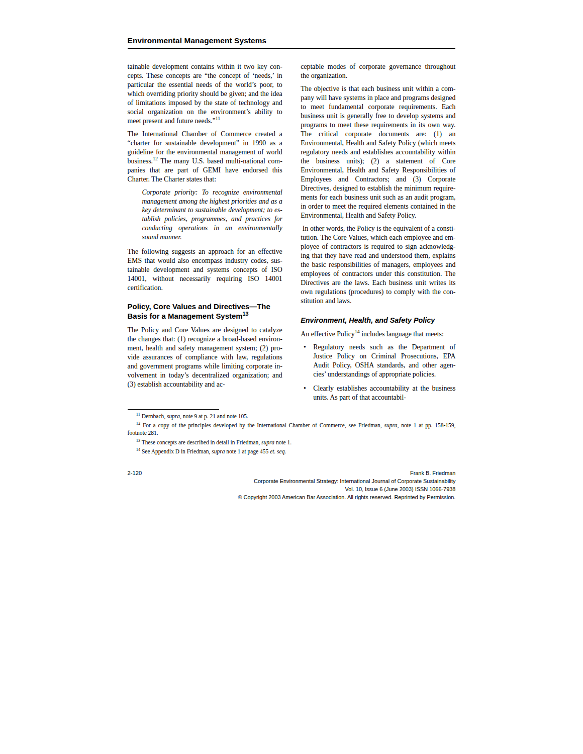Environmental Management Systems
tainable development contains within it two key concepts. These concepts are “the concept of ‘needs,’ in particular the essential needs of the world’s poor, to which overriding priority should be given; and the idea of limitations imposed by the state of technology and social organization on the environment’s ability to meet present and future needs.”11
The International Chamber of Commerce created a “charter for sustainable development” in 1990 as a guideline for the environmental management of world business.12 The many U.S. based multi-national companies that are part of GEMI have endorsed this Charter. The Charter states that:
Corporate priority: To recognize environmental management among the highest priorities and as a key determinant to sustainable development; to establish policies, programmes, and practices for conducting operations in an environmentally sound manner.
The following suggests an approach for an effective EMS that would also encompass industry codes, sustainable development and systems concepts of ISO 14001, without necessarily requiring ISO 14001 certification.
Policy, Core Values and Directives—The Basis for a Management System13
The Policy and Core Values are designed to catalyze the changes that: (1) recognize a broad-based environment, health and safety management system; (2) provide assurances of compliance with law, regulations and government programs while limiting corporate involvement in today’s decentralized organization; and (3) establish accountability and ac-
ceptable modes of corporate governance throughout the organization.
The objective is that each business unit within a company will have systems in place and programs designed to meet fundamental corporate requirements. Each business unit is generally free to develop systems and programs to meet these requirements in its own way. The critical corporate documents are: (1) an Environmental, Health and Safety Policy (which meets regulatory needs and establishes accountability within the business units); (2) a statement of Core Environmental, Health and Safety Responsibilities of Employees and Contractors; and (3) Corporate Directives, designed to establish the minimum requirements for each business unit such as an audit program, in order to meet the required elements contained in the Environmental, Health and Safety Policy.
In other words, the Policy is the equivalent of a constitution. The Core Values, which each employee and employee of contractors is required to sign acknowledging that they have read and understood them, explains the basic responsibilities of managers, employees and employees of contractors under this constitution. The Directives are the laws. Each business unit writes its own regulations (procedures) to comply with the constitution and laws.
Environment, Health, and Safety Policy
An effective Policy14 includes language that meets:
Regulatory needs such as the Department of Justice Policy on Criminal Prosecutions, EPA Audit Policy, OSHA standards, and other agencies’ understandings of appropriate policies.
Clearly establishes accountability at the business units. As part of that accountabil-
11 Dernbach, supra, note 9 at p. 21 and note 105.
12 For a copy of the principles developed by the International Chamber of Commerce, see Friedman, supra, note 1 at pp. 158-159, footnote 281.
13 These concepts are described in detail in Friedman, supra note 1.
14 See Appendix D in Friedman, supra note 1 at page 455 et. seq.
2-120
Frank B. Friedman
Corporate Environmental Strategy: International Journal of Corporate Sustainability
Vol. 10, Issue 6 (June 2003) ISSN 1066-7938
© Copyright 2003 American Bar Association. All rights reserved. Reprinted by Permission.